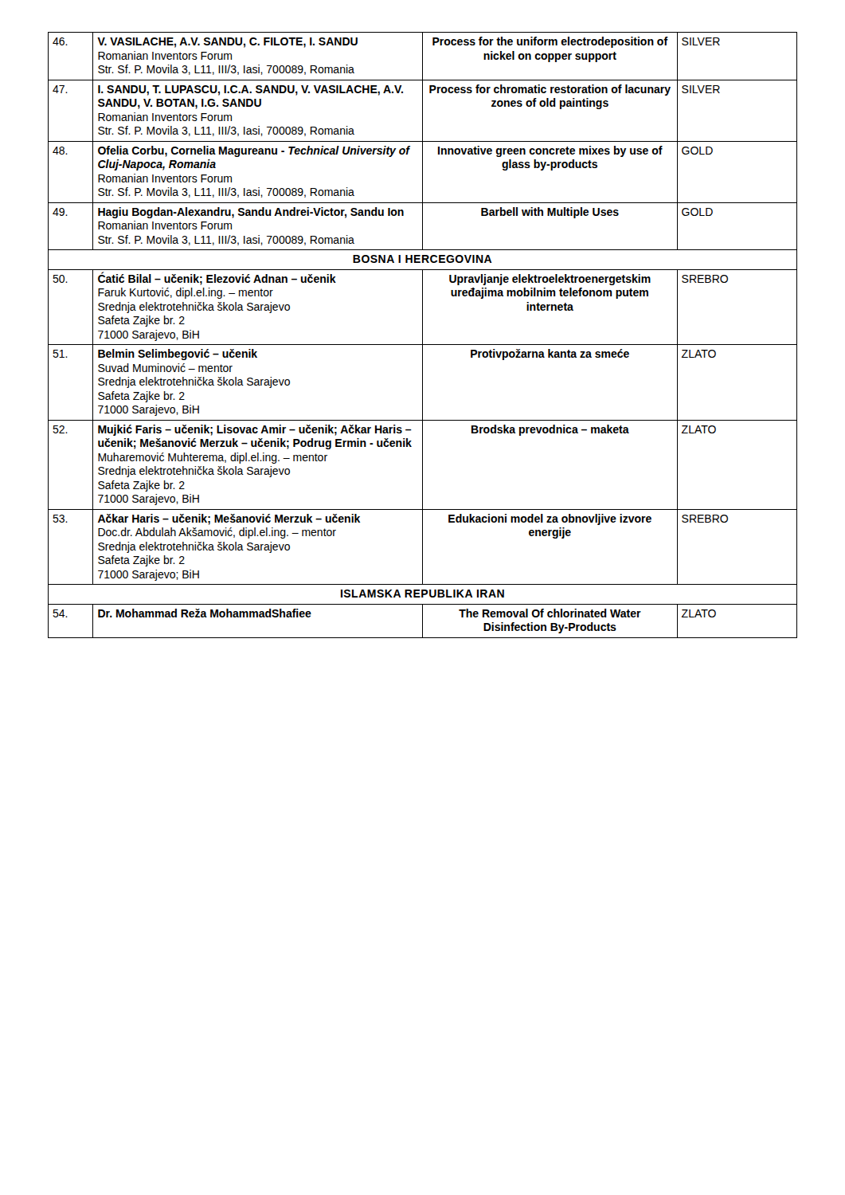| 46. | V. VASILACHE, A.V. SANDU, C. FILOTE, I. SANDU Romanian Inventors Forum Str. Sf. P. Movila 3, L11, III/3, Iasi, 700089, Romania | Process for the uniform electrodeposition of nickel on copper support | SILVER |
| 47. | I. SANDU, T. LUPASCU, I.C.A. SANDU, V. VASILACHE, A.V. SANDU, V. BOTAN, I.G. SANDU Romanian Inventors Forum Str. Sf. P. Movila 3, L11, III/3, Iasi, 700089, Romania | Process for chromatic restoration of lacunary zones of old paintings | SILVER |
| 48. | Ofelia Corbu, Cornelia Magureanu - Technical University of Cluj-Napoca, Romania Romanian Inventors Forum Str. Sf. P. Movila 3, L11, III/3, Iasi, 700089, Romania | Innovative green concrete mixes by use of glass by-products | GOLD |
| 49. | Hagiu Bogdan-Alexandru, Sandu Andrei-Victor, Sandu Ion Romanian Inventors Forum Str. Sf. P. Movila 3, L11, III/3, Iasi, 700089, Romania | Barbell with Multiple Uses | GOLD |
| BOSNA I HERCEGOVINA |
| 50. | Ćatić Bilal – učenik; Elezović Adnan – učenik Faruk Kurtović, dipl.el.ing. – mentor Srednja elektrotehnička škola Sarajevo Safeta Zajke br. 2 71000 Sarajevo, BiH | Upravljanje elektroelektroenergetskim uređajima mobilnim telefonom putem interneta | SREBRO |
| 51. | Belmin Selimbegović – učenik Suvad Muminović – mentor Srednja elektrotehnička škola Sarajevo Safeta Zajke br. 2 71000 Sarajevo, BiH | Protivpožarna kanta za smeće | ZLATO |
| 52. | Mujkić Faris – učenik; Lisovac Amir – učenik; Ačkar Haris – učenik; Mešanović Merzuk – učenik; Podrug Ermin - učenik Muharemović Muhterema, dipl.el.ing. – mentor Srednja elektrotehnička škola Sarajevo Safeta Zajke br. 2 71000 Sarajevo, BiH | Brodska prevodnica – maketa | ZLATO |
| 53. | Ačkar Haris – učenik; Mešanović Merzuk – učenik Doc.dr. Abdulah Akšamović, dipl.el.ing. – mentor Srednja elektrotehnička škola Sarajevo Safeta Zajke br. 2 71000 Sarajevo; BiH | Edukacioni model za obnovljive izvore energije | SREBRO |
| ISLAMSKA REPUBLIKA IRAN |
| 54. | Dr. Mohammad Reža MohammadShafiee | The Removal Of chlorinated Water Disinfection By-Products | ZLATO |